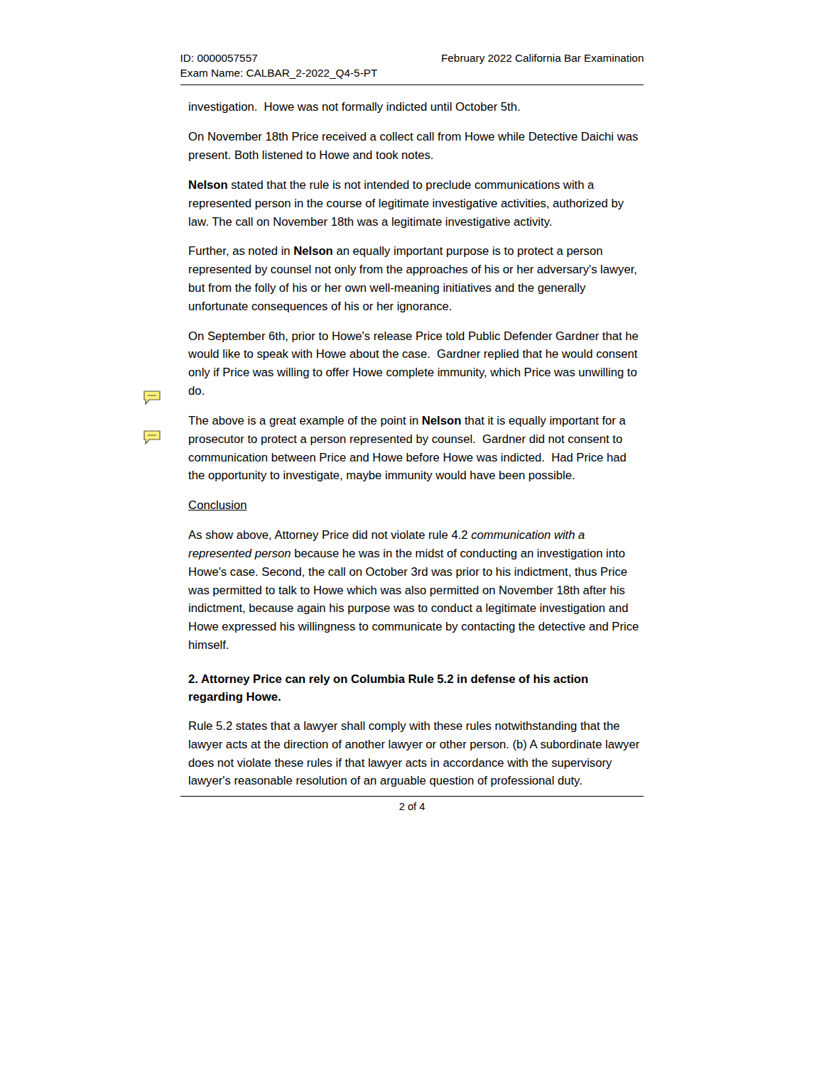ID: 0000057557 Exam Name: CALBAR_2-2022_Q4-5-PT
February 2022 California Bar Examination
investigation. Howe was not formally indicted until October 5th.
On November 18th Price received a collect call from Howe while Detective Daichi was present. Both listened to Howe and took notes.
Nelson stated that the rule is not intended to preclude communications with a represented person in the course of legitimate investigative activities, authorized by law. The call on November 18th was a legitimate investigative activity.
Further, as noted in Nelson an equally important purpose is to protect a person represented by counsel not only from the approaches of his or her adversary's lawyer, but from the folly of his or her own well-meaning initiatives and the generally unfortunate consequences of his or her ignorance.
On September 6th, prior to Howe's release Price told Public Defender Gardner that he would like to speak with Howe about the case. Gardner replied that he would consent only if Price was willing to offer Howe complete immunity, which Price was unwilling to do.
The above is a great example of the point in Nelson that it is equally important for a prosecutor to protect a person represented by counsel. Gardner did not consent to communication between Price and Howe before Howe was indicted. Had Price had the opportunity to investigate, maybe immunity would have been possible.
Conclusion
As show above, Attorney Price did not violate rule 4.2 communication with a represented person because he was in the midst of conducting an investigation into Howe's case. Second, the call on October 3rd was prior to his indictment, thus Price was permitted to talk to Howe which was also permitted on November 18th after his indictment, because again his purpose was to conduct a legitimate investigation and Howe expressed his willingness to communicate by contacting the detective and Price himself.
2. Attorney Price can rely on Columbia Rule 5.2 in defense of his action regarding Howe.
Rule 5.2 states that a lawyer shall comply with these rules notwithstanding that the lawyer acts at the direction of another lawyer or other person. (b) A subordinate lawyer does not violate these rules if that lawyer acts in accordance with the supervisory lawyer's reasonable resolution of an arguable question of professional duty.
2 of 4